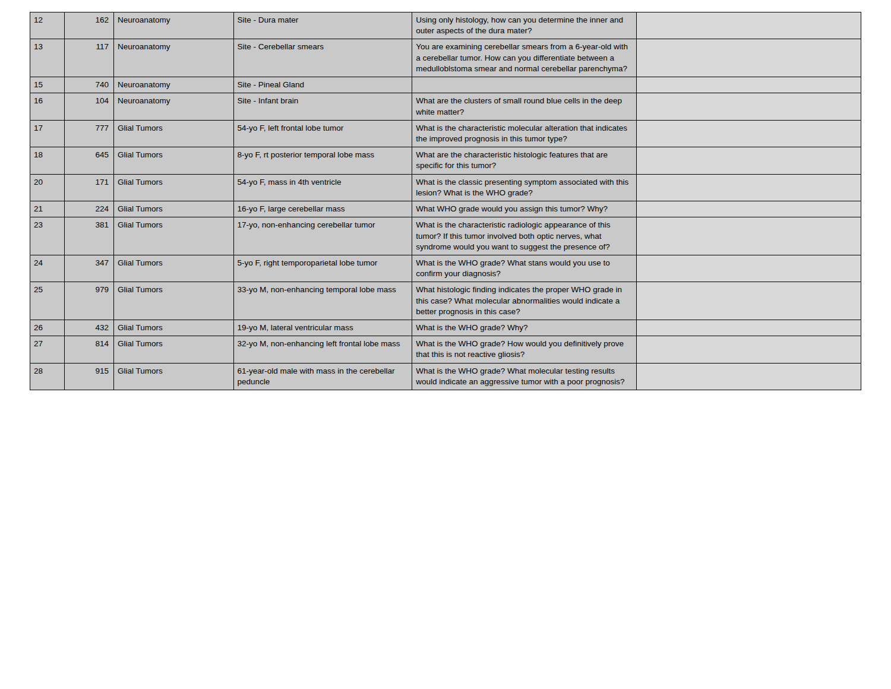| 12 | 162 | Neuroanatomy | Site - Dura mater | Using only histology, how can you determine the inner and outer aspects of the dura mater? | |
| 13 | 117 | Neuroanatomy | Site - Cerebellar smears | You are examining cerebellar smears from a 6-year-old with a cerebellar tumor. How can you differentiate between a medulloblstoma smear and normal cerebellar parenchyma? | |
| 15 | 740 | Neuroanatomy | Site - Pineal Gland | | |
| 16 | 104 | Neuroanatomy | Site - Infant brain | What are the clusters of small round blue cells in the deep white matter? | |
| 17 | 777 | Glial Tumors | 54-yo F, left frontal lobe tumor | What is the characteristic molecular alteration that indicates the improved prognosis in this tumor type? | |
| 18 | 645 | Glial Tumors | 8-yo F, rt posterior temporal lobe mass | What are the characteristic histologic features that are specific for this tumor? | |
| 20 | 171 | Glial Tumors | 54-yo F, mass in 4th ventricle | What is the classic presenting symptom associated with this lesion? What is the WHO grade? | |
| 21 | 224 | Glial Tumors | 16-yo F, large cerebellar mass | What WHO grade would you assign this tumor? Why? | |
| 23 | 381 | Glial Tumors | 17-yo, non-enhancing cerebellar tumor | What is the characteristic radiologic appearance of this tumor? If this tumor involved both optic nerves, what syndrome would you want to suggest the presence of? | |
| 24 | 347 | Glial Tumors | 5-yo F, right temporoparietal lobe tumor | What is the WHO grade? What stans would you use to confirm your diagnosis? | |
| 25 | 979 | Glial Tumors | 33-yo M, non-enhancing temporal lobe mass | What histologic finding indicates the proper WHO grade in this case? What molecular abnormalities would indicate a better prognosis in this case? | |
| 26 | 432 | Glial Tumors | 19-yo M, lateral ventricular mass | What is the WHO grade? Why? | |
| 27 | 814 | Glial Tumors | 32-yo M, non-enhancing left frontal lobe mass | What is the WHO grade? How would you definitively prove that this is not reactive gliosis? | |
| 28 | 915 | Glial Tumors | 61-year-old male with mass in the cerebellar peduncle | What is the WHO grade? What molecular testing results would indicate an aggressive tumor with a poor prognosis? | |